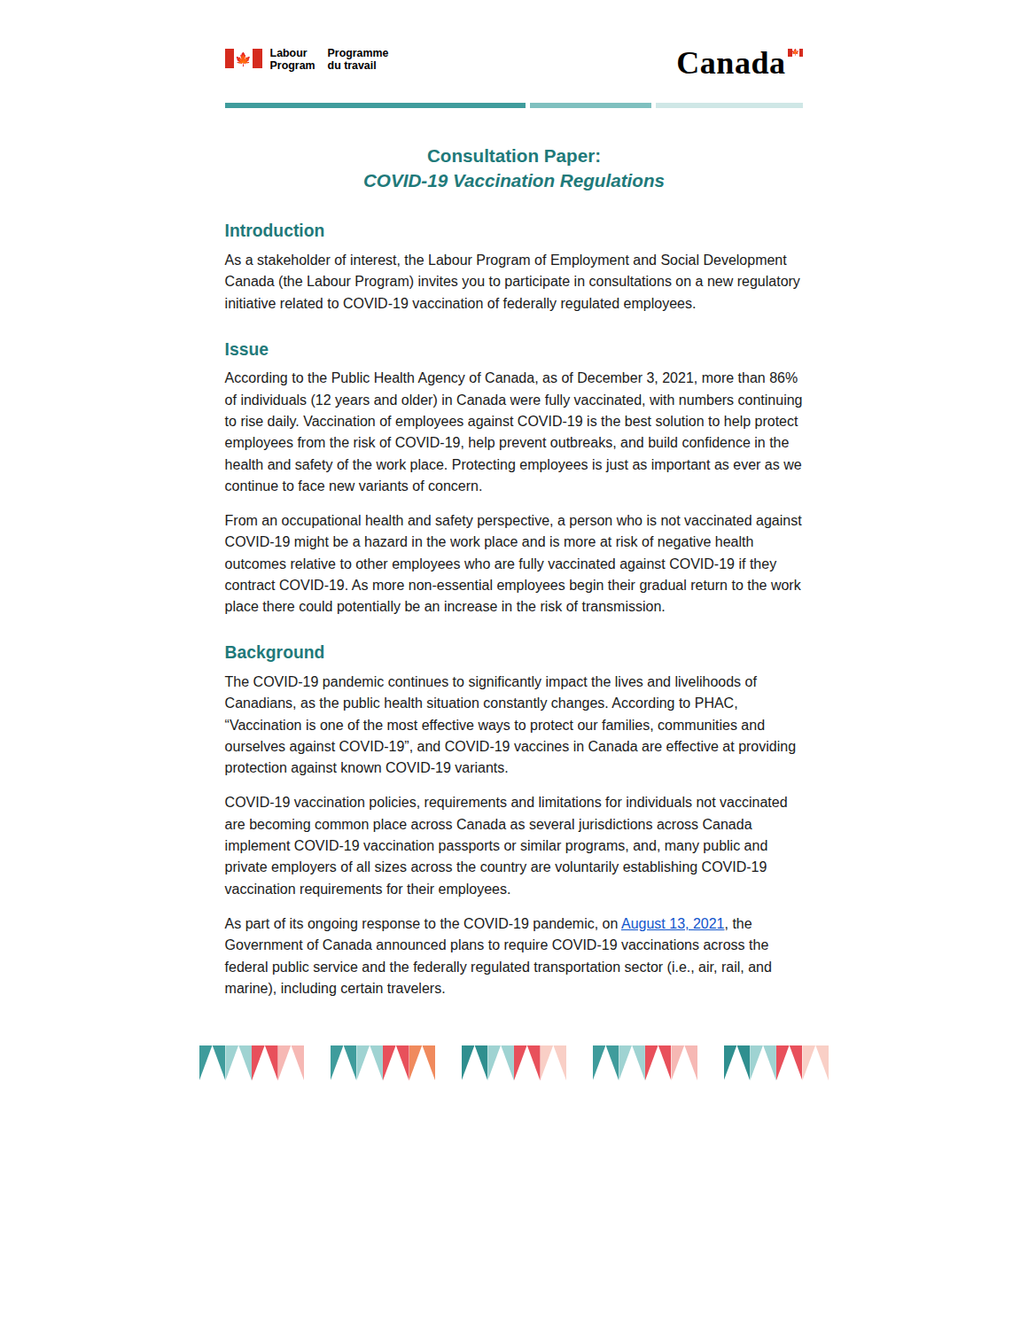🍁
Labour Program
Programme du travail
Canada 🍁
Consultation Paper:COVID-19 Vaccination Regulations
Introduction
As a stakeholder of interest, the Labour Program of Employment and Social Development Canada (the Labour Program) invites you to participate in consultations on a new regulatory initiative related to COVID-19 vaccination of federally regulated employees.
Issue
According to the Public Health Agency of Canada, as of December 3, 2021, more than 86% of individuals (12 years and older) in Canada were fully vaccinated, with numbers continuing to rise daily. Vaccination of employees against COVID-19 is the best solution to help protect employees from the risk of COVID-19, help prevent outbreaks, and build confidence in the health and safety of the work place. Protecting employees is just as important as ever as we continue to face new variants of concern.
From an occupational health and safety perspective, a person who is not vaccinated against COVID-19 might be a hazard in the work place and is more at risk of negative health outcomes relative to other employees who are fully vaccinated against COVID-19 if they contract COVID-19. As more non-essential employees begin their gradual return to the work place there could potentially be an increase in the risk of transmission.
Background
The COVID-19 pandemic continues to significantly impact the lives and livelihoods of Canadians, as the public health situation constantly changes. According to PHAC, “Vaccination is one of the most effective ways to protect our families, communities and ourselves against COVID-19”, and COVID-19 vaccines in Canada are effective at providing protection against known COVID-19 variants.
COVID-19 vaccination policies, requirements and limitations for individuals not vaccinated are becoming common place across Canada as several jurisdictions across Canada implement COVID-19 vaccination passports or similar programs, and, many public and private employers of all sizes across the country are voluntarily establishing COVID-19 vaccination requirements for their employees.
As part of its ongoing response to the COVID-19 pandemic, on August 13, 2021, the Government of Canada announced plans to require COVID-19 vaccinations across the federal public service and the federally regulated transportation sector (i.e., air, rail, and marine), including certain travelers.